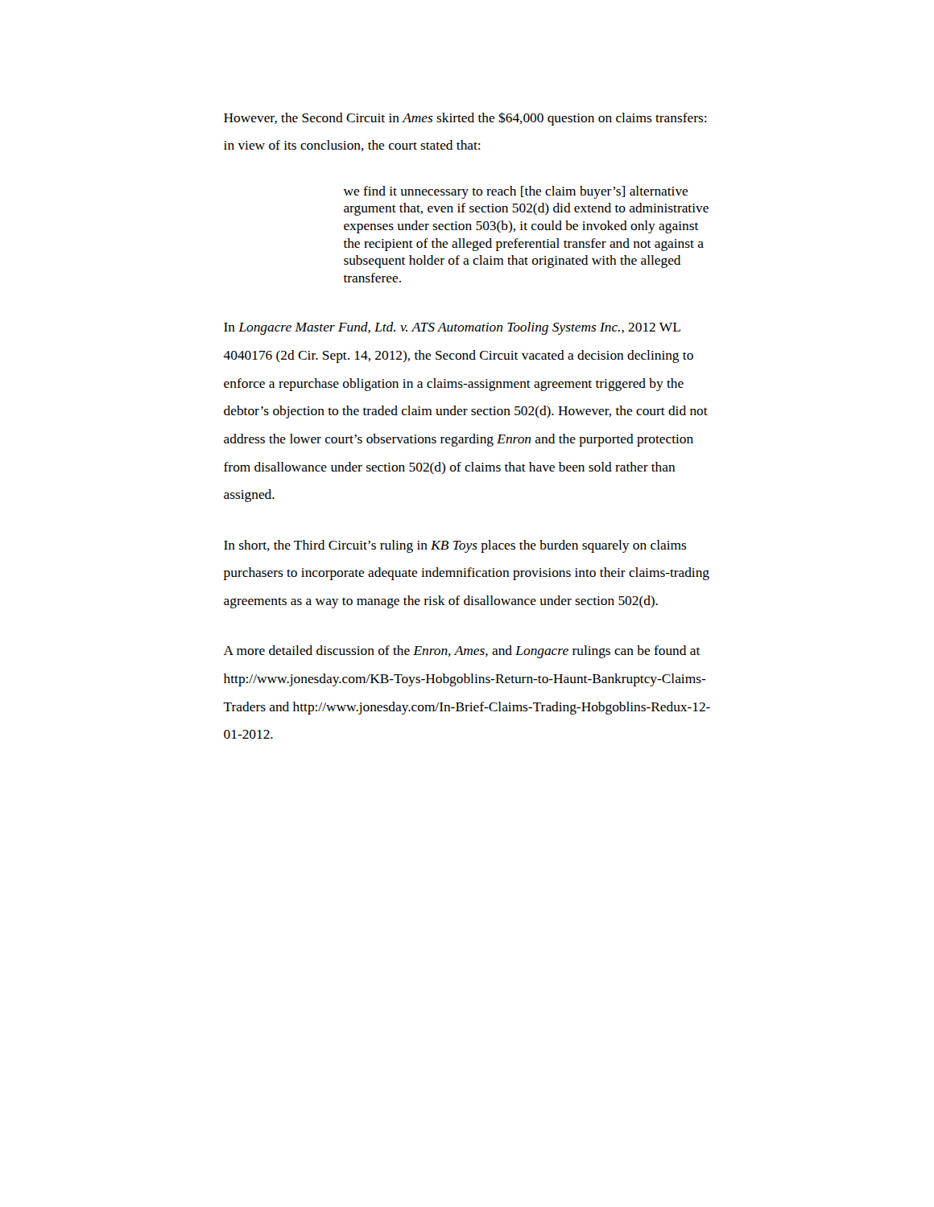However, the Second Circuit in Ames skirted the $64,000 question on claims transfers: in view of its conclusion, the court stated that:
we find it unnecessary to reach [the claim buyer’s] alternative argument that, even if section 502(d) did extend to administrative expenses under section 503(b), it could be invoked only against the recipient of the alleged preferential transfer and not against a subsequent holder of a claim that originated with the alleged transferee.
In Longacre Master Fund, Ltd. v. ATS Automation Tooling Systems Inc., 2012 WL 4040176 (2d Cir. Sept. 14, 2012), the Second Circuit vacated a decision declining to enforce a repurchase obligation in a claims-assignment agreement triggered by the debtor’s objection to the traded claim under section 502(d). However, the court did not address the lower court’s observations regarding Enron and the purported protection from disallowance under section 502(d) of claims that have been sold rather than assigned.
In short, the Third Circuit’s ruling in KB Toys places the burden squarely on claims purchasers to incorporate adequate indemnification provisions into their claims-trading agreements as a way to manage the risk of disallowance under section 502(d).
A more detailed discussion of the Enron, Ames, and Longacre rulings can be found at http://www.jonesday.com/KB-Toys-Hobgoblins-Return-to-Haunt-Bankruptcy-Claims-Traders and http://www.jonesday.com/In-Brief-Claims-Trading-Hobgoblins-Redux-12-01-2012.